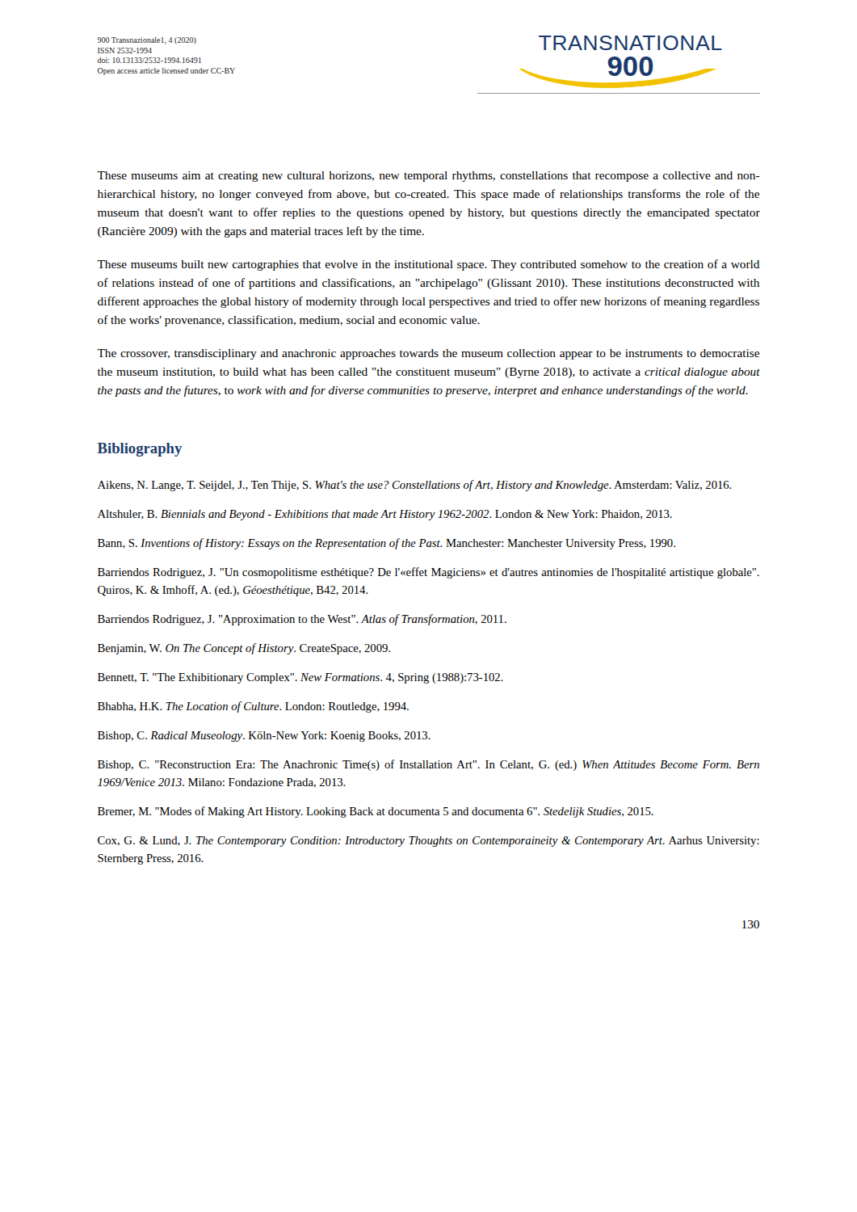900 Transnazionale1, 4 (2020)
ISSN 2532-1994
doi: 10.13133/2532-1994.16491
Open access article licensed under CC-BY
TRANSNATIONAL
900
These museums aim at creating new cultural horizons, new temporal rhythms, constellations that recompose a collective and non-hierarchical history, no longer conveyed from above, but co-created. This space made of relationships transforms the role of the museum that doesn't want to offer replies to the questions opened by history, but questions directly the emancipated spectator (Rancière 2009) with the gaps and material traces left by the time.
These museums built new cartographies that evolve in the institutional space. They contributed somehow to the creation of a world of relations instead of one of partitions and classifications, an "archipelago" (Glissant 2010). These institutions deconstructed with different approaches the global history of modernity through local perspectives and tried to offer new horizons of meaning regardless of the works' provenance, classification, medium, social and economic value.
The crossover, transdisciplinary and anachronic approaches towards the museum collection appear to be instruments to democratise the museum institution, to build what has been called "the constituent museum" (Byrne 2018), to activate a critical dialogue about the pasts and the futures, to work with and for diverse communities to preserve, interpret and enhance understandings of the world.
Bibliography
Aikens, N. Lange, T. Seijdel, J., Ten Thije, S. What's the use? Constellations of Art, History and Knowledge. Amsterdam: Valiz, 2016.
Altshuler, B. Biennials and Beyond - Exhibitions that made Art History 1962-2002. London & New York: Phaidon, 2013.
Bann, S. Inventions of History: Essays on the Representation of the Past. Manchester: Manchester University Press, 1990.
Barriendos Rodriguez, J. "Un cosmopolitisme esthétique? De l'«effet Magiciens» et d'autres antinomies de l'hospitalité artistique globale". Quiros, K. & Imhoff, A. (ed.), Géoesthétique, B42, 2014.
Barriendos Rodriguez, J. "Approximation to the West". Atlas of Transformation, 2011.
Benjamin, W. On The Concept of History. CreateSpace, 2009.
Bennett, T. "The Exhibitionary Complex". New Formations. 4, Spring (1988):73-102.
Bhabha, H.K. The Location of Culture. London: Routledge, 1994.
Bishop, C. Radical Museology. Köln-New York: Koenig Books, 2013.
Bishop, C. "Reconstruction Era: The Anachronic Time(s) of Installation Art". In Celant, G. (ed.) When Attitudes Become Form. Bern 1969/Venice 2013. Milano: Fondazione Prada, 2013.
Bremer, M. "Modes of Making Art History. Looking Back at documenta 5 and documenta 6". Stedelijk Studies, 2015.
Cox, G. & Lund, J. The Contemporary Condition: Introductory Thoughts on Contemporaineity & Contemporary Art. Aarhus University: Sternberg Press, 2016.
130